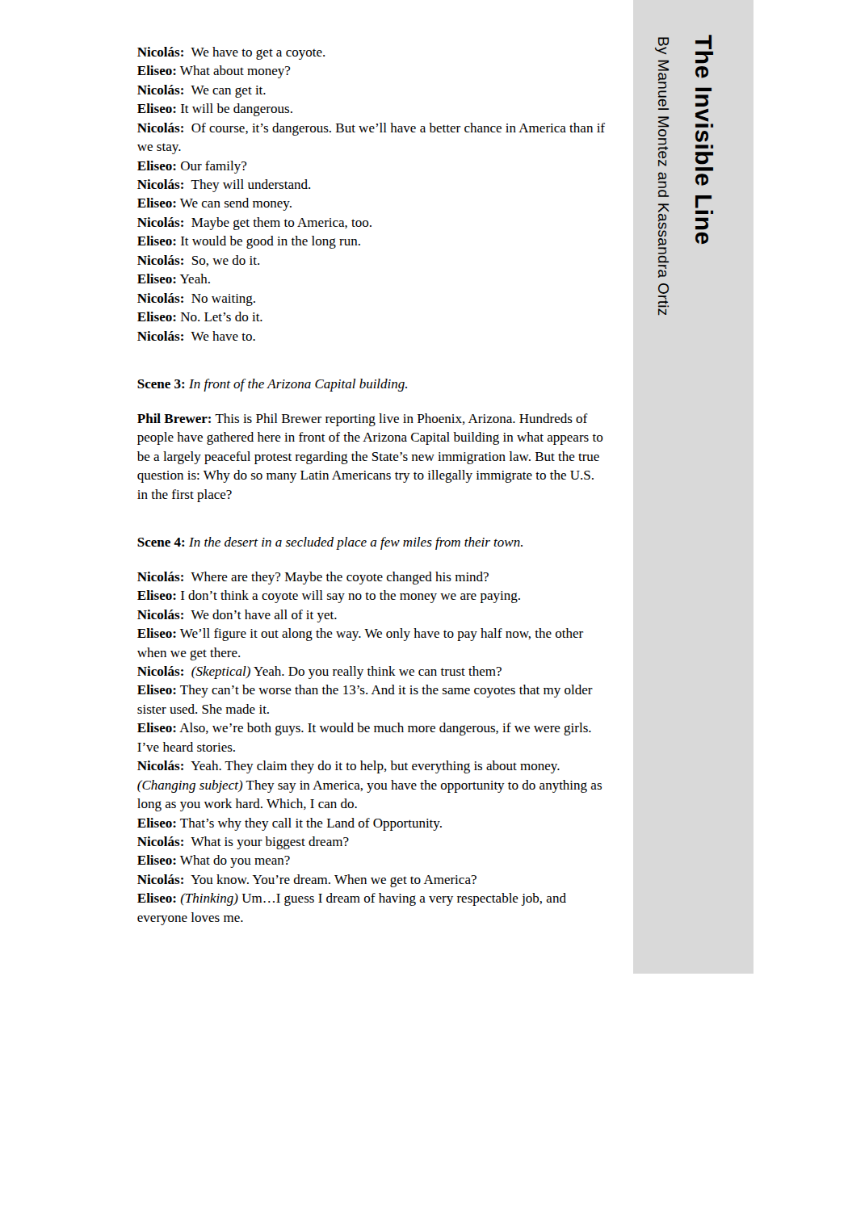The Invisible Line
By Manuel Montez and Kassandra Ortiz
Nicolás: We have to get a coyote.
Eliseo: What about money?
Nicolás: We can get it.
Eliseo: It will be dangerous.
Nicolás: Of course, it’s dangerous. But we’ll have a better chance in America than if we stay.
Eliseo: Our family?
Nicolás: They will understand.
Eliseo: We can send money.
Nicolás: Maybe get them to America, too.
Eliseo: It would be good in the long run.
Nicolás: So, we do it.
Eliseo: Yeah.
Nicolás: No waiting.
Eliseo: No. Let’s do it.
Nicolás: We have to.
Scene 3: In front of the Arizona Capital building.
Phil Brewer: This is Phil Brewer reporting live in Phoenix, Arizona. Hundreds of people have gathered here in front of the Arizona Capital building in what appears to be a largely peaceful protest regarding the State’s new immigration law. But the true question is: Why do so many Latin Americans try to illegally immigrate to the U.S. in the first place?
Scene 4: In the desert in a secluded place a few miles from their town.
Nicolás: Where are they? Maybe the coyote changed his mind?
Eliseo: I don’t think a coyote will say no to the money we are paying.
Nicolás: We don’t have all of it yet.
Eliseo: We’ll figure it out along the way. We only have to pay half now, the other when we get there.
Nicolás: (Skeptical) Yeah. Do you really think we can trust them?
Eliseo: They can’t be worse than the 13’s. And it is the same coyotes that my older sister used. She made it.
Eliseo: Also, we’re both guys. It would be much more dangerous, if we were girls. I’ve heard stories.
Nicolás: Yeah. They claim they do it to help, but everything is about money. (Changing subject) They say in America, you have the opportunity to do anything as long as you work hard. Which, I can do.
Eliseo: That’s why they call it the Land of Opportunity.
Nicolás: What is your biggest dream?
Eliseo: What do you mean?
Nicolás: You know. You’re dream. When we get to America?
Eliseo: (Thinking) Um…I guess I dream of having a very respectable job, and everyone loves me.